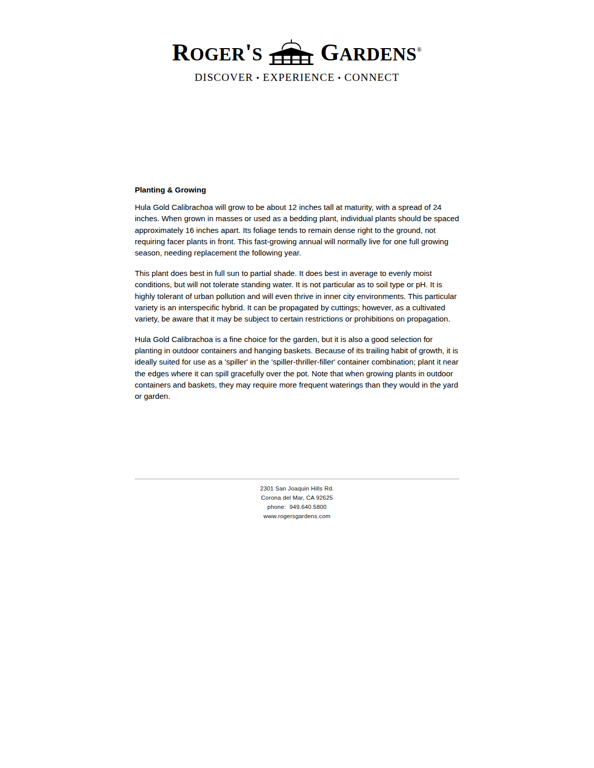ROGER'S GARDENS®
Discover•Experience•Connect
Planting & Growing
Hula Gold Calibrachoa will grow to be about 12 inches tall at maturity, with a spread of 24 inches. When grown in masses or used as a bedding plant, individual plants should be spaced approximately 16 inches apart. Its foliage tends to remain dense right to the ground, not requiring facer plants in front. This fast-growing annual will normally live for one full growing season, needing replacement the following year.
This plant does best in full sun to partial shade. It does best in average to evenly moist conditions, but will not tolerate standing water. It is not particular as to soil type or pH. It is highly tolerant of urban pollution and will even thrive in inner city environments. This particular variety is an interspecific hybrid. It can be propagated by cuttings; however, as a cultivated variety, be aware that it may be subject to certain restrictions or prohibitions on propagation.
Hula Gold Calibrachoa is a fine choice for the garden, but it is also a good selection for planting in outdoor containers and hanging baskets. Because of its trailing habit of growth, it is ideally suited for use as a 'spiller' in the 'spiller-thriller-filler' container combination; plant it near the edges where it can spill gracefully over the pot. Note that when growing plants in outdoor containers and baskets, they may require more frequent waterings than they would in the yard or garden.
2301 San Joaquin Hills Rd.
Corona del Mar, CA 92625
phone: 949.640.5800
www.rogersgardens.com